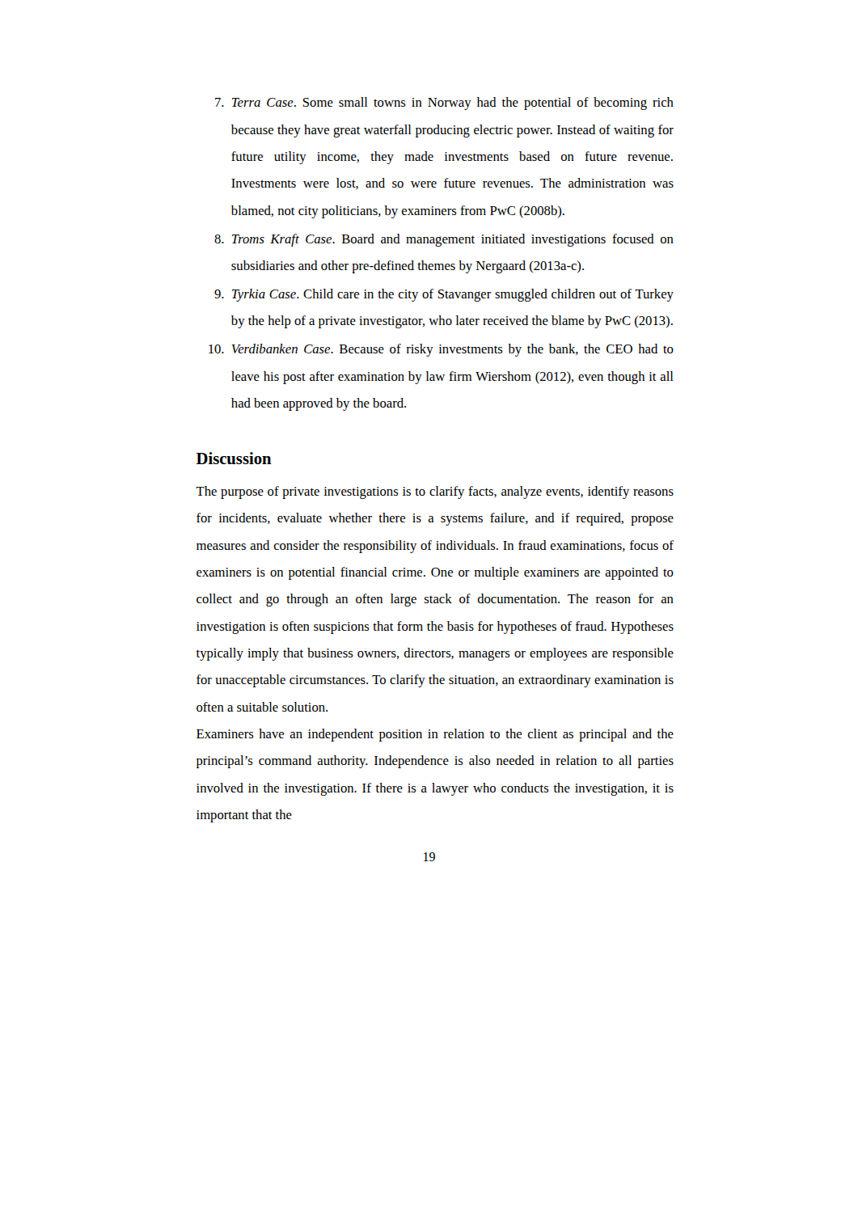7. Terra Case. Some small towns in Norway had the potential of becoming rich because they have great waterfall producing electric power. Instead of waiting for future utility income, they made investments based on future revenue. Investments were lost, and so were future revenues. The administration was blamed, not city politicians, by examiners from PwC (2008b).
8. Troms Kraft Case. Board and management initiated investigations focused on subsidiaries and other pre-defined themes by Nergaard (2013a-c).
9. Tyrkia Case. Child care in the city of Stavanger smuggled children out of Turkey by the help of a private investigator, who later received the blame by PwC (2013).
10. Verdibanken Case. Because of risky investments by the bank, the CEO had to leave his post after examination by law firm Wiershom (2012), even though it all had been approved by the board.
Discussion
The purpose of private investigations is to clarify facts, analyze events, identify reasons for incidents, evaluate whether there is a systems failure, and if required, propose measures and consider the responsibility of individuals. In fraud examinations, focus of examiners is on potential financial crime. One or multiple examiners are appointed to collect and go through an often large stack of documentation. The reason for an investigation is often suspicions that form the basis for hypotheses of fraud. Hypotheses typically imply that business owners, directors, managers or employees are responsible for unacceptable circumstances. To clarify the situation, an extraordinary examination is often a suitable solution.
Examiners have an independent position in relation to the client as principal and the principal’s command authority. Independence is also needed in relation to all parties involved in the investigation. If there is a lawyer who conducts the investigation, it is important that the
19